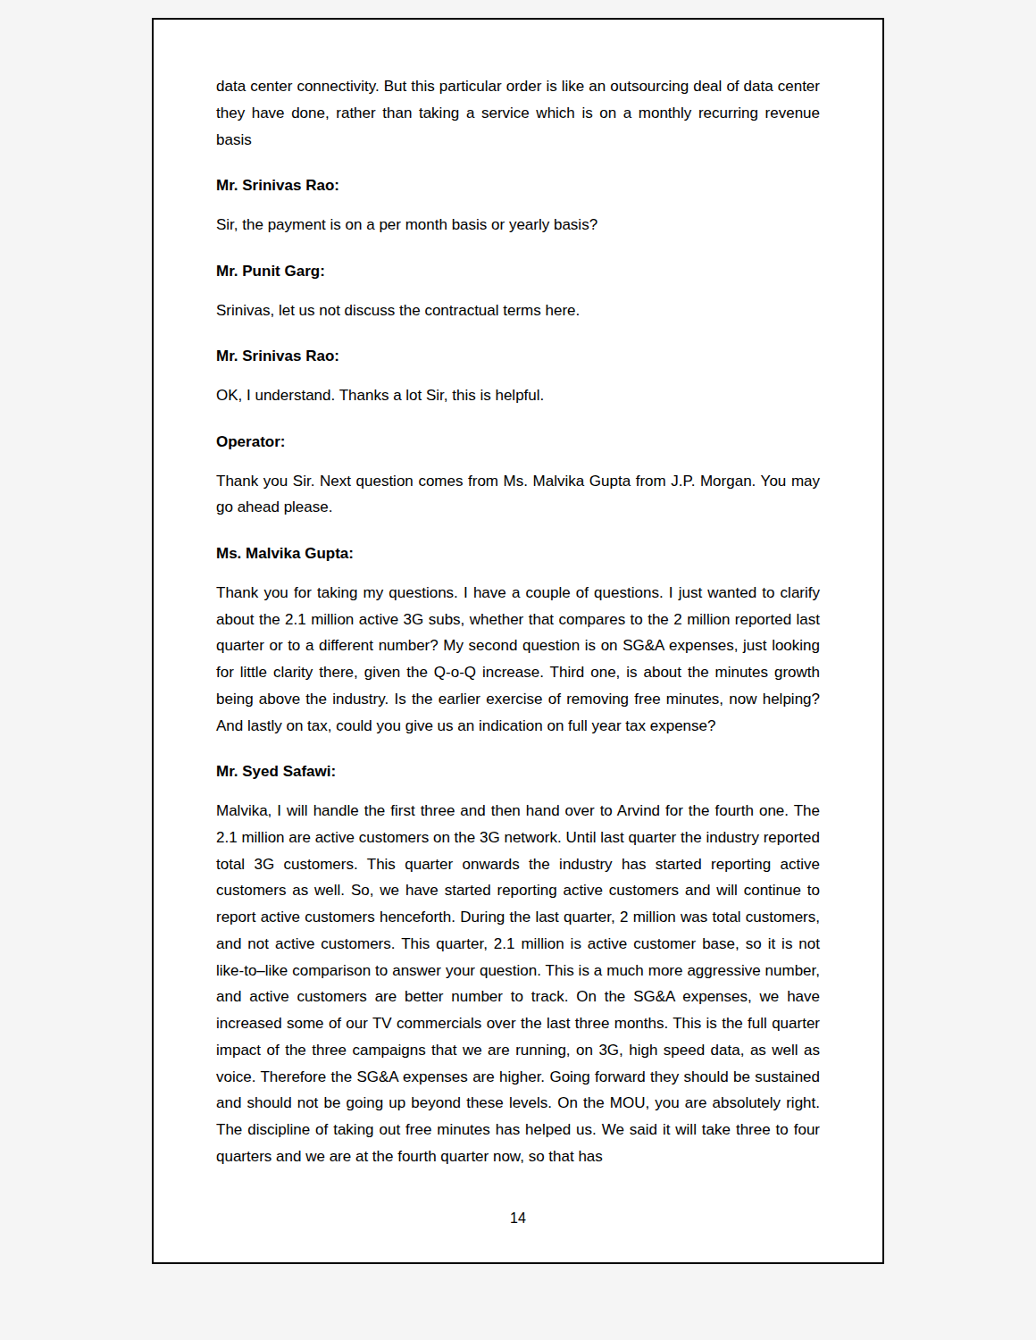data center connectivity. But this particular order is like an outsourcing deal of data center they have done, rather than taking a service which is on a monthly recurring revenue basis
Mr. Srinivas Rao:
Sir, the payment is on a per month basis or yearly basis?
Mr. Punit Garg:
Srinivas, let us not discuss the contractual terms here.
Mr. Srinivas Rao:
OK, I understand. Thanks a lot Sir, this is helpful.
Operator:
Thank you Sir. Next question comes from Ms. Malvika Gupta from J.P. Morgan. You may go ahead please.
Ms. Malvika Gupta:
Thank you for taking my questions. I have a couple of questions. I just wanted to clarify about the 2.1 million active 3G subs, whether that compares to the 2 million reported last quarter or to a different number? My second question is on SG&A expenses, just looking for little clarity there, given the Q-o-Q increase. Third one, is about the minutes growth being above the industry. Is the earlier exercise of removing free minutes, now helping? And lastly on tax, could you give us an indication on full year tax expense?
Mr. Syed Safawi:
Malvika, I will handle the first three and then hand over to Arvind for the fourth one. The 2.1 million are active customers on the 3G network. Until last quarter the industry reported total 3G customers. This quarter onwards the industry has started reporting active customers as well. So, we have started reporting active customers and will continue to report active customers henceforth. During the last quarter, 2 million was total customers, and not active customers. This quarter, 2.1 million is active customer base, so it is not like-to–like comparison to answer your question. This is a much more aggressive number, and active customers are better number to track. On the SG&A expenses, we have increased some of our TV commercials over the last three months. This is the full quarter impact of the three campaigns that we are running, on 3G, high speed data, as well as voice. Therefore the SG&A expenses are higher. Going forward they should be sustained and should not be going up beyond these levels. On the MOU, you are absolutely right. The discipline of taking out free minutes has helped us. We said it will take three to four quarters and we are at the fourth quarter now, so that has
14